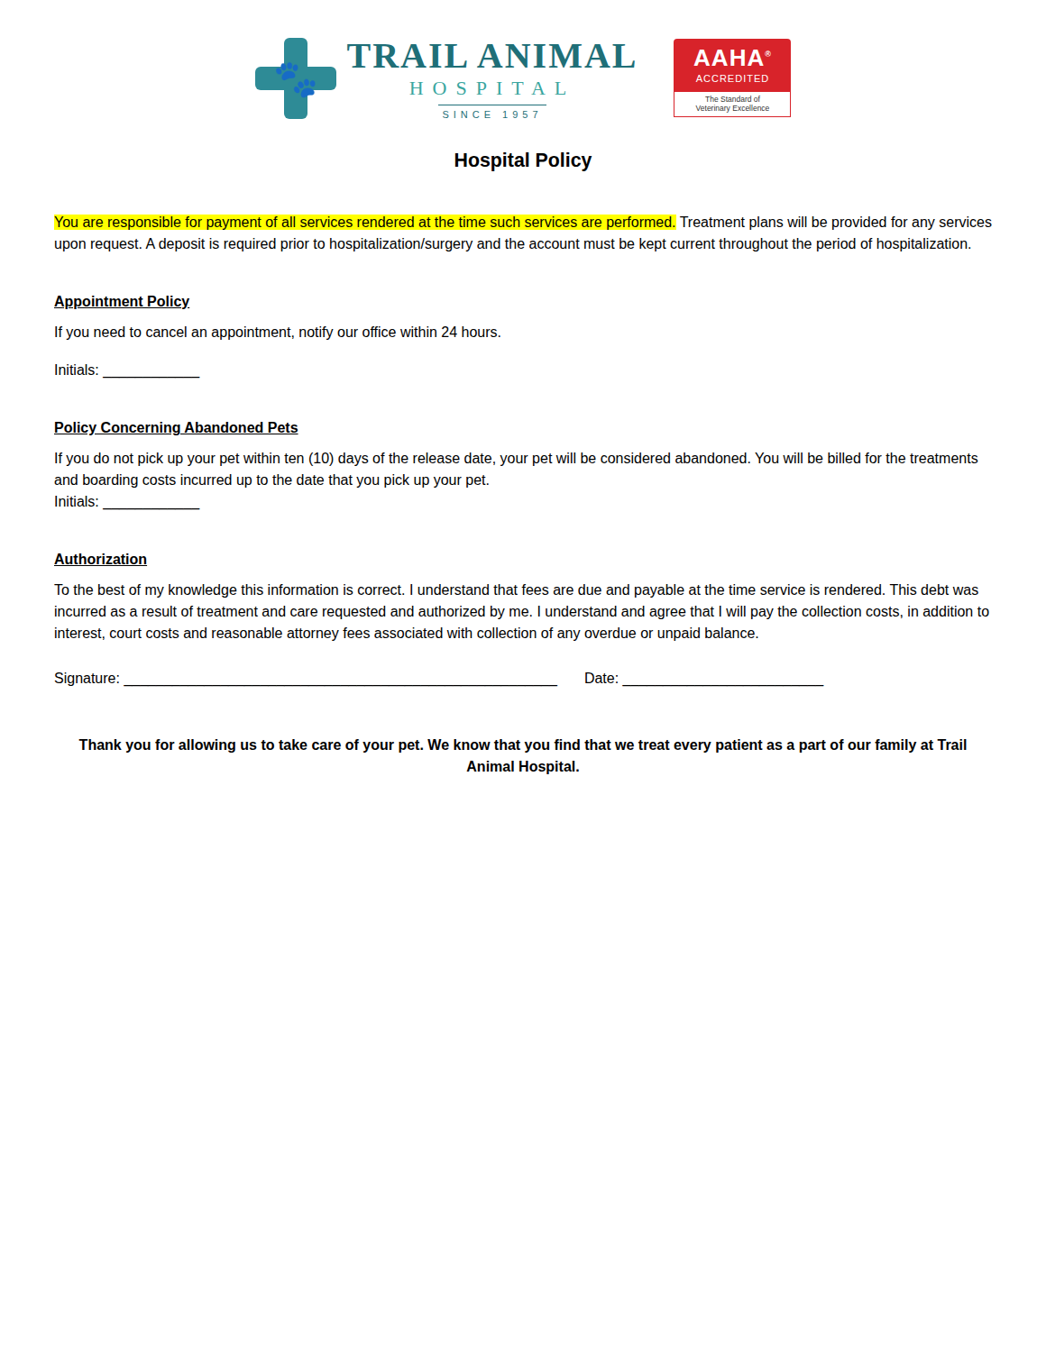🐾
TRAIL ANIMAL
HOSPITAL
SINCE 1957
AAHA®
ACCREDITED
The Standard of
Veterinary Excellence
Hospital Policy
You are responsible for payment of all services rendered at the time such services are performed. Treatment plans will be provided for any services upon request. A deposit is required prior to hospitalization/surgery and the account must be kept current throughout the period of hospitalization.
Appointment Policy
If you need to cancel an appointment, notify our office within 24 hours.
Initials: ____________
Policy Concerning Abandoned Pets
If you do not pick up your pet within ten (10) days of the release date, your pet will be considered abandoned. You will be billed for the treatments and boarding costs incurred up to the date that you pick up your pet.
Initials: ____________
Authorization
To the best of my knowledge this information is correct. I understand that fees are due and payable at the time service is rendered. This debt was incurred as a result of treatment and care requested and authorized by me. I understand and agree that I will pay the collection costs, in addition to interest, court costs and reasonable attorney fees associated with collection of any overdue or unpaid balance.
Signature: ______________________________________________________ Date: _________________________
Thank you for allowing us to take care of your pet. We know that you find that we treat every patient as a part of our family at Trail Animal Hospital.